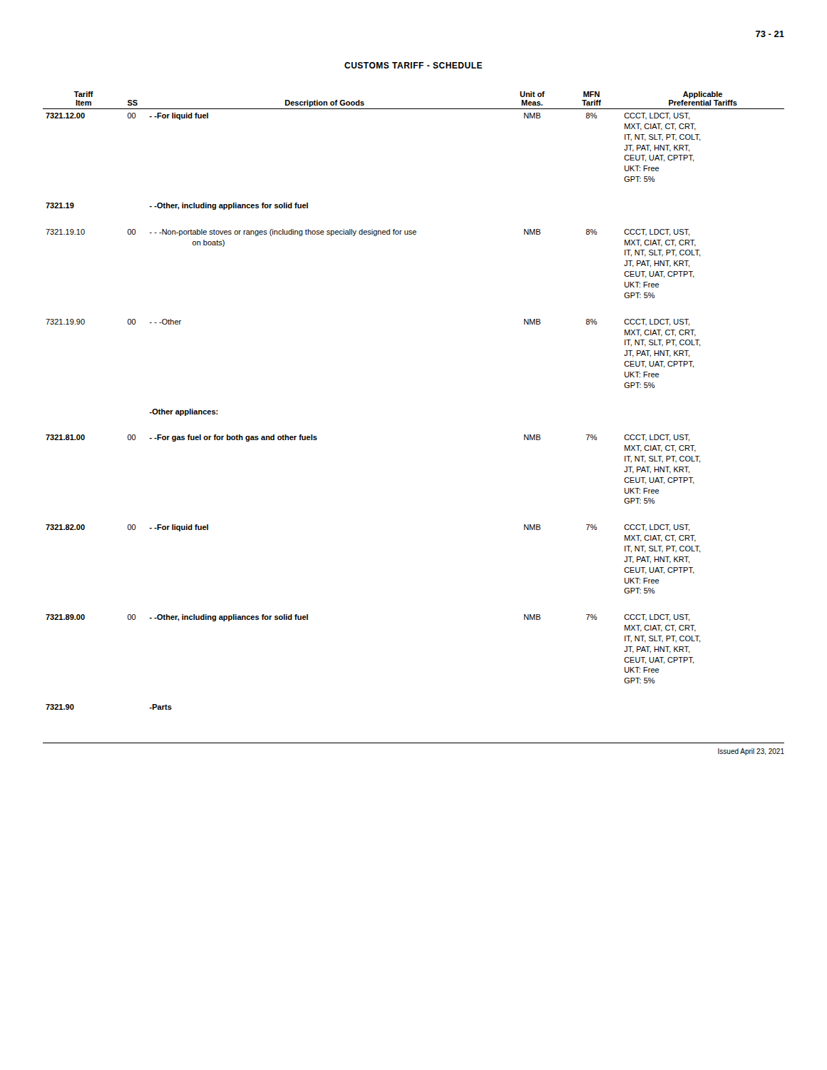73 - 21
CUSTOMS TARIFF - SCHEDULE
| Tariff Item | SS | Description of Goods | Unit of Meas. | MFN Tariff | Applicable Preferential Tariffs |
| --- | --- | --- | --- | --- | --- |
| 7321.12.00 | 00 | - -For liquid fuel | NMB | 8% | CCCT, LDCT, UST, MXT, CIAT, CT, CRT, IT, NT, SLT, PT, COLT, JT, PAT, HNT, KRT, CEUT, UAT, CPTPT, UKT: Free GPT: 5% |
| 7321.19 | | - -Other, including appliances for solid fuel | | | |
| 7321.19.10 | 00 | - - -Non-portable stoves or ranges (including those specially designed for use on boats) | NMB | 8% | CCCT, LDCT, UST, MXT, CIAT, CT, CRT, IT, NT, SLT, PT, COLT, JT, PAT, HNT, KRT, CEUT, UAT, CPTPT, UKT: Free GPT: 5% |
| 7321.19.90 | 00 | - - -Other | NMB | 8% | CCCT, LDCT, UST, MXT, CIAT, CT, CRT, IT, NT, SLT, PT, COLT, JT, PAT, HNT, KRT, CEUT, UAT, CPTPT, UKT: Free GPT: 5% |
| | | -Other appliances: | | | |
| 7321.81.00 | 00 | - -For gas fuel or for both gas and other fuels | NMB | 7% | CCCT, LDCT, UST, MXT, CIAT, CT, CRT, IT, NT, SLT, PT, COLT, JT, PAT, HNT, KRT, CEUT, UAT, CPTPT, UKT: Free GPT: 5% |
| 7321.82.00 | 00 | - -For liquid fuel | NMB | 7% | CCCT, LDCT, UST, MXT, CIAT, CT, CRT, IT, NT, SLT, PT, COLT, JT, PAT, HNT, KRT, CEUT, UAT, CPTPT, UKT: Free GPT: 5% |
| 7321.89.00 | 00 | - -Other, including appliances for solid fuel | NMB | 7% | CCCT, LDCT, UST, MXT, CIAT, CT, CRT, IT, NT, SLT, PT, COLT, JT, PAT, HNT, KRT, CEUT, UAT, CPTPT, UKT: Free GPT: 5% |
| 7321.90 | | -Parts | | | |
Issued April 23, 2021